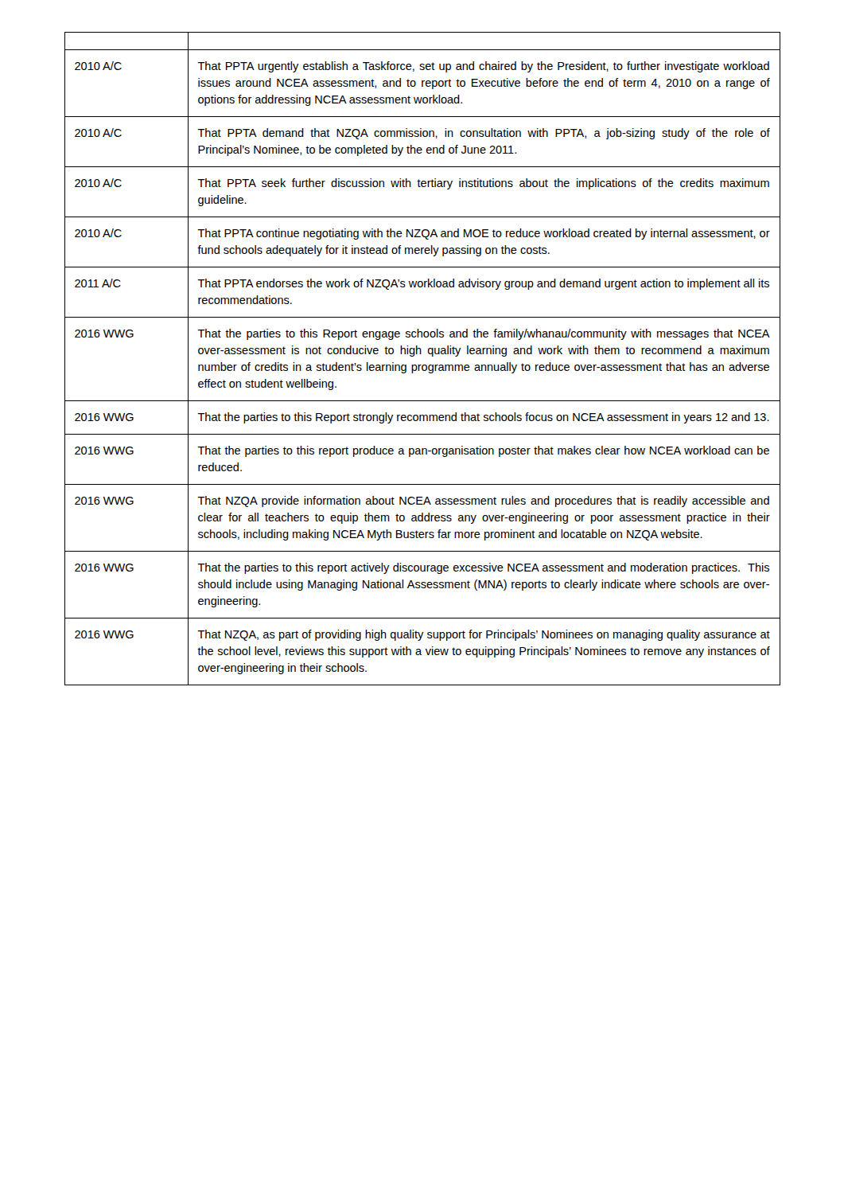| 2010 A/C | That PPTA urgently establish a Taskforce, set up and chaired by the President, to further investigate workload issues around NCEA assessment, and to report to Executive before the end of term 4, 2010 on a range of options for addressing NCEA assessment workload. |
| 2010 A/C | That PPTA demand that NZQA commission, in consultation with PPTA, a job-sizing study of the role of Principal’s Nominee, to be completed by the end of June 2011. |
| 2010 A/C | That PPTA seek further discussion with tertiary institutions about the implications of the credits maximum guideline. |
| 2010 A/C | That PPTA continue negotiating with the NZQA and MOE to reduce workload created by internal assessment, or fund schools adequately for it instead of merely passing on the costs. |
| 2011 A/C | That PPTA endorses the work of NZQA’s workload advisory group and demand urgent action to implement all its recommendations. |
| 2016 WWG | That the parties to this Report engage schools and the family/whanau/community with messages that NCEA over-assessment is not conducive to high quality learning and work with them to recommend a maximum number of credits in a student’s learning programme annually to reduce over-assessment that has an adverse effect on student wellbeing. |
| 2016 WWG | That the parties to this Report strongly recommend that schools focus on NCEA assessment in years 12 and 13. |
| 2016 WWG | That the parties to this report produce a pan-organisation poster that makes clear how NCEA workload can be reduced. |
| 2016 WWG | That NZQA provide information about NCEA assessment rules and procedures that is readily accessible and clear for all teachers to equip them to address any over-engineering or poor assessment practice in their schools, including making NCEA Myth Busters far more prominent and locatable on NZQA website. |
| 2016 WWG | That the parties to this report actively discourage excessive NCEA assessment and moderation practices. This should include using Managing National Assessment (MNA) reports to clearly indicate where schools are over-engineering. |
| 2016 WWG | That NZQA, as part of providing high quality support for Principals’ Nominees on managing quality assurance at the school level, reviews this support with a view to equipping Principals’ Nominees to remove any instances of over-engineering in their schools. |